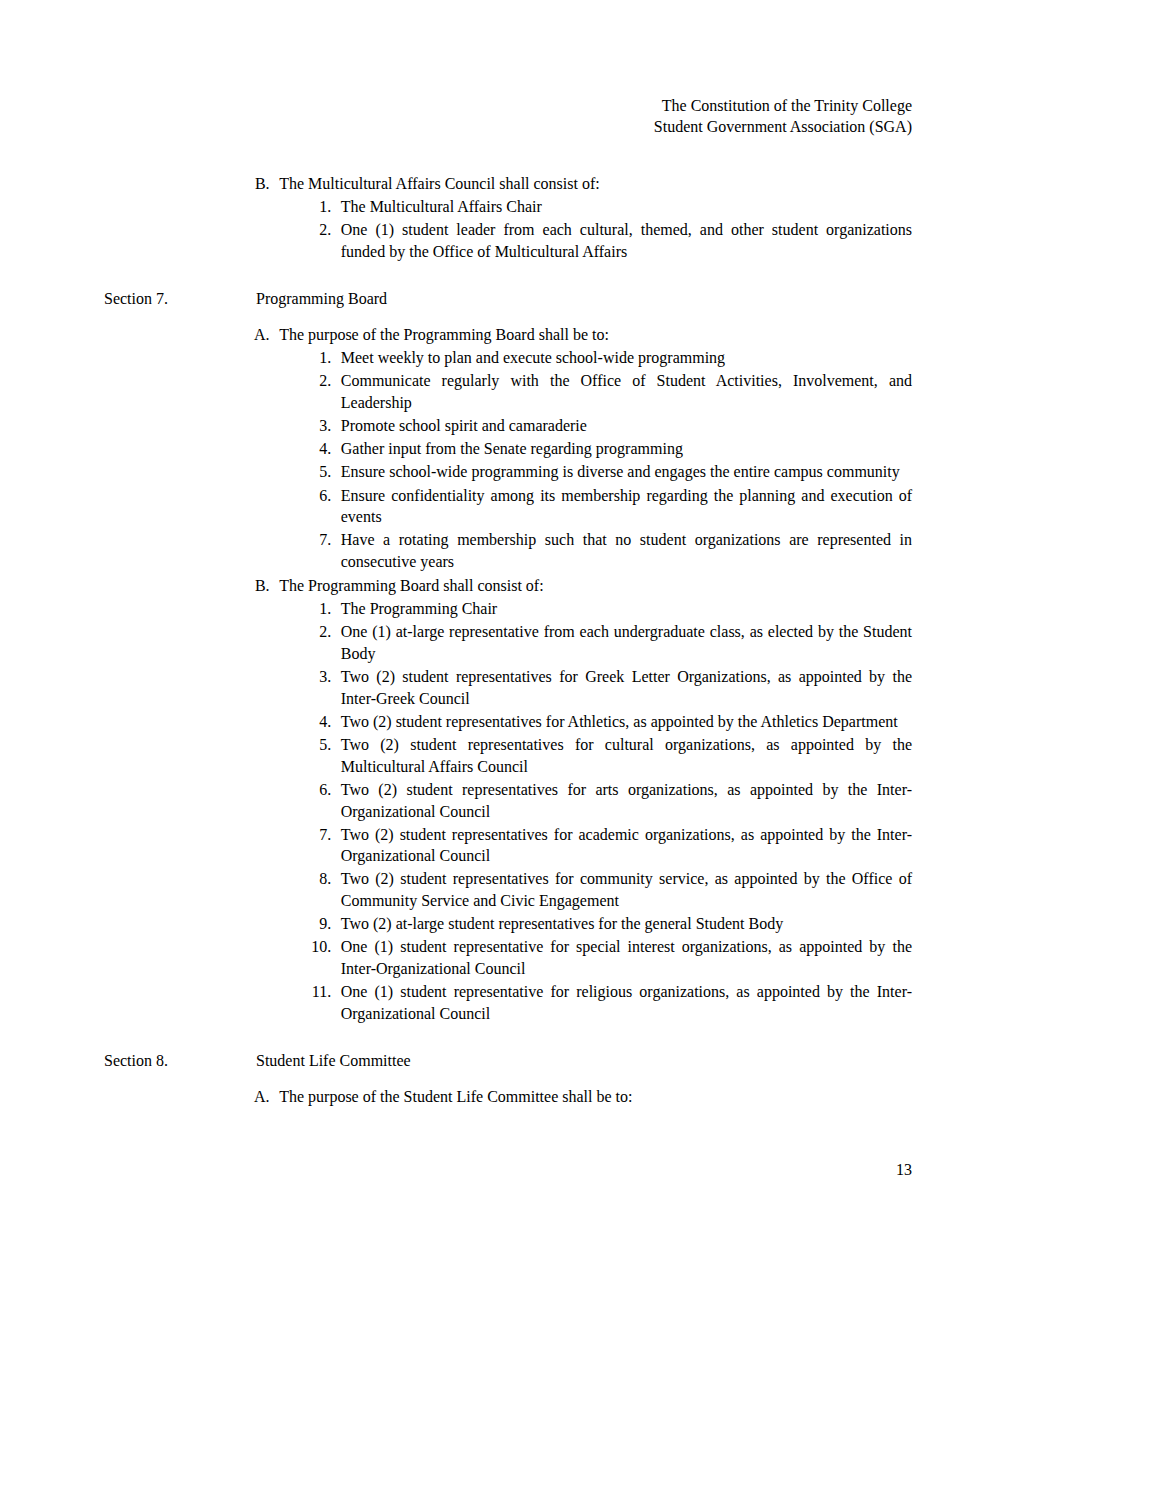The Constitution of the Trinity College
Student Government Association (SGA)
The Multicultural Affairs Council shall consist of:
The Multicultural Affairs Chair
One (1) student leader from each cultural, themed, and other student organizations funded by the Office of Multicultural Affairs
Section 7.
Programming Board
The purpose of the Programming Board shall be to:
Meet weekly to plan and execute school-wide programming
Communicate regularly with the Office of Student Activities, Involvement, and Leadership
Promote school spirit and camaraderie
Gather input from the Senate regarding programming
Ensure school-wide programming is diverse and engages the entire campus community
Ensure confidentiality among its membership regarding the planning and execution of events
Have a rotating membership such that no student organizations are represented in consecutive years
The Programming Board shall consist of:
The Programming Chair
One (1) at-large representative from each undergraduate class, as elected by the Student Body
Two (2) student representatives for Greek Letter Organizations, as appointed by the Inter-Greek Council
Two (2) student representatives for Athletics, as appointed by the Athletics Department
Two (2) student representatives for cultural organizations, as appointed by the Multicultural Affairs Council
Two (2) student representatives for arts organizations, as appointed by the Inter-Organizational Council
Two (2) student representatives for academic organizations, as appointed by the Inter-Organizational Council
Two (2) student representatives for community service, as appointed by the Office of Community Service and Civic Engagement
Two (2) at-large student representatives for the general Student Body
One (1) student representative for special interest organizations, as appointed by the Inter-Organizational Council
One (1) student representative for religious organizations, as appointed by the Inter-Organizational Council
Section 8.
Student Life Committee
The purpose of the Student Life Committee shall be to:
13